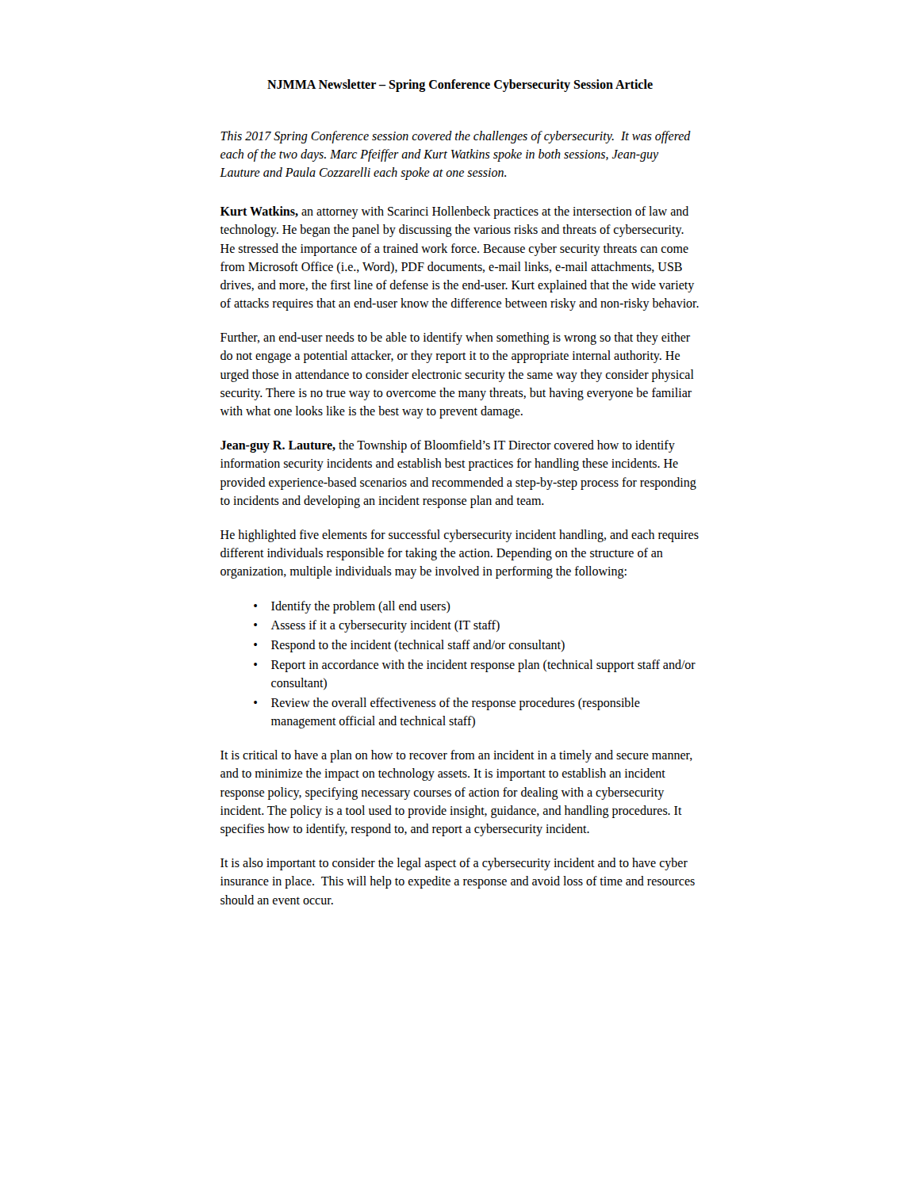NJMMA Newsletter – Spring Conference Cybersecurity Session Article
This 2017 Spring Conference session covered the challenges of cybersecurity. It was offered each of the two days. Marc Pfeiffer and Kurt Watkins spoke in both sessions, Jean-guy Lauture and Paula Cozzarelli each spoke at one session.
Kurt Watkins, an attorney with Scarinci Hollenbeck practices at the intersection of law and technology. He began the panel by discussing the various risks and threats of cybersecurity. He stressed the importance of a trained work force. Because cyber security threats can come from Microsoft Office (i.e., Word), PDF documents, e-mail links, e-mail attachments, USB drives, and more, the first line of defense is the end-user. Kurt explained that the wide variety of attacks requires that an end-user know the difference between risky and non-risky behavior.
Further, an end-user needs to be able to identify when something is wrong so that they either do not engage a potential attacker, or they report it to the appropriate internal authority. He urged those in attendance to consider electronic security the same way they consider physical security. There is no true way to overcome the many threats, but having everyone be familiar with what one looks like is the best way to prevent damage.
Jean-guy R. Lauture, the Township of Bloomfield’s IT Director covered how to identify information security incidents and establish best practices for handling these incidents. He provided experience-based scenarios and recommended a step-by-step process for responding to incidents and developing an incident response plan and team.
He highlighted five elements for successful cybersecurity incident handling, and each requires different individuals responsible for taking the action. Depending on the structure of an organization, multiple individuals may be involved in performing the following:
Identify the problem (all end users)
Assess if it a cybersecurity incident (IT staff)
Respond to the incident (technical staff and/or consultant)
Report in accordance with the incident response plan (technical support staff and/or consultant)
Review the overall effectiveness of the response procedures (responsible management official and technical staff)
It is critical to have a plan on how to recover from an incident in a timely and secure manner, and to minimize the impact on technology assets. It is important to establish an incident response policy, specifying necessary courses of action for dealing with a cybersecurity incident. The policy is a tool used to provide insight, guidance, and handling procedures. It specifies how to identify, respond to, and report a cybersecurity incident.
It is also important to consider the legal aspect of a cybersecurity incident and to have cyber insurance in place. This will help to expedite a response and avoid loss of time and resources should an event occur.